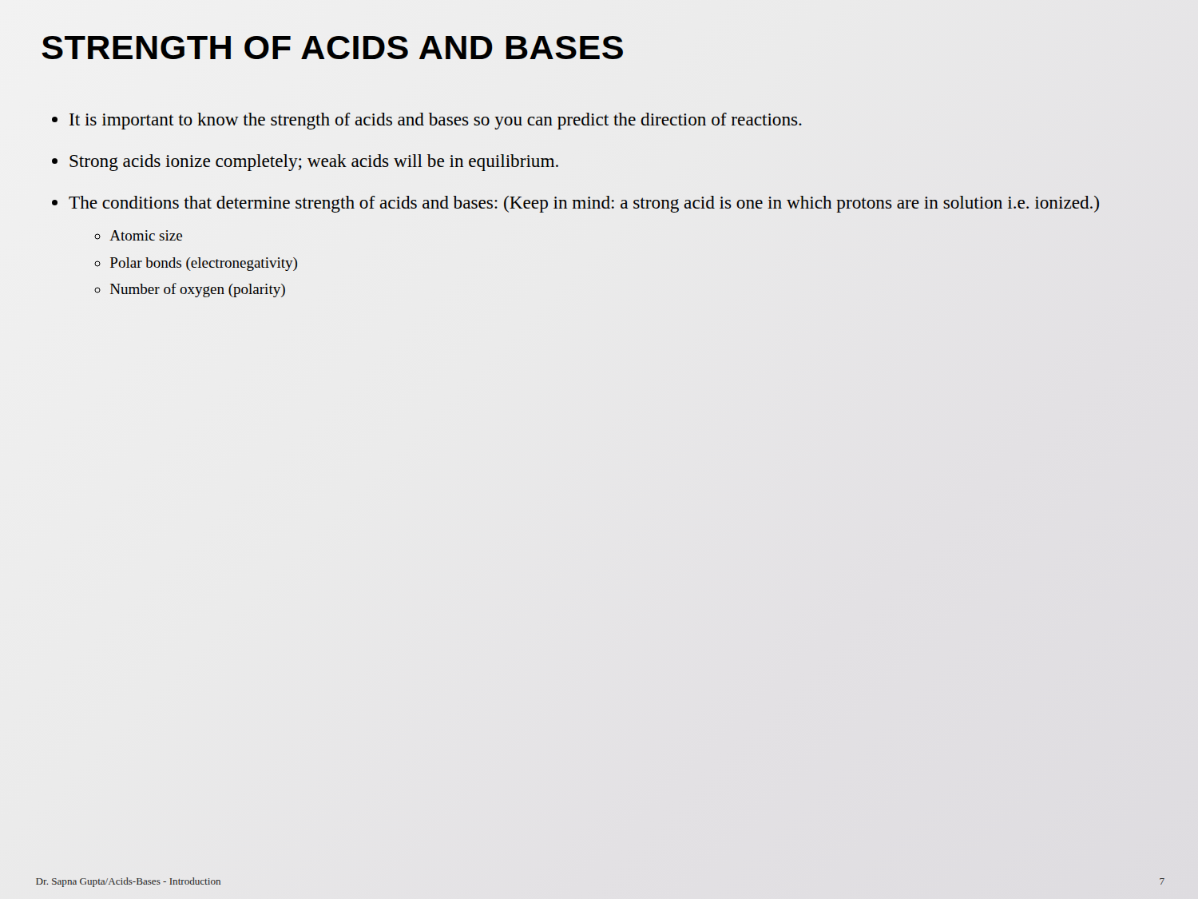STRENGTH OF ACIDS AND BASES
It is important to know the strength of acids and bases so you can predict the direction of reactions.
Strong acids ionize completely; weak acids will be in equilibrium.
The conditions that determine strength of acids and bases: (Keep in mind: a strong acid is one in which protons are in solution i.e. ionized.)
Atomic size
Polar bonds (electronegativity)
Number of oxygen (polarity)
Dr. Sapna Gupta/Acids-Bases - Introduction 7